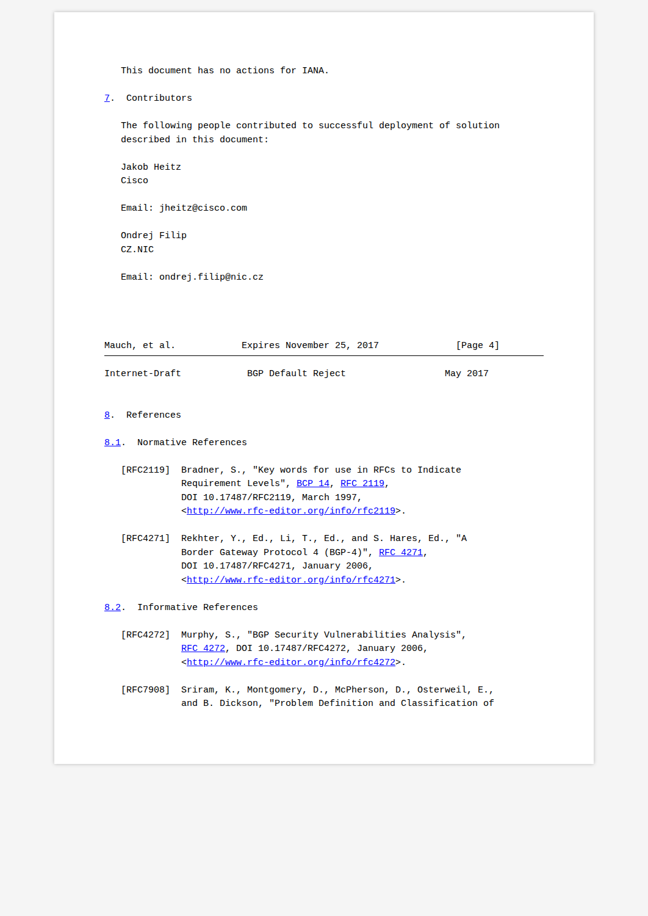This document has no actions for IANA.

7.  Contributors

   The following people contributed to successful deployment of solution
   described in this document:

   Jakob Heitz
   Cisco

   Email: jheitz@cisco.com

   Ondrej Filip
   CZ.NIC

   Email: ondrej.filip@nic.cz




Mauch, et al.            Expires November 25, 2017              [Page 4]
Internet-Draft            BGP Default Reject                  May 2017


8.  References

8.1.  Normative References

   [RFC2119]  Bradner, S., "Key words for use in RFCs to Indicate
              Requirement Levels", BCP 14, RFC 2119,
              DOI 10.17487/RFC2119, March 1997,
              <http://www.rfc-editor.org/info/rfc2119>.

   [RFC4271]  Rekhter, Y., Ed., Li, T., Ed., and S. Hares, Ed., "A
              Border Gateway Protocol 4 (BGP-4)", RFC 4271,
              DOI 10.17487/RFC4271, January 2006,
              <http://www.rfc-editor.org/info/rfc4271>.

8.2.  Informative References

   [RFC4272]  Murphy, S., "BGP Security Vulnerabilities Analysis",
              RFC 4272, DOI 10.17487/RFC4272, January 2006,
              <http://www.rfc-editor.org/info/rfc4272>.

   [RFC7908]  Sriram, K., Montgomery, D., McPherson, D., Osterweil, E.,
              and B. Dickson, "Problem Definition and Classification of